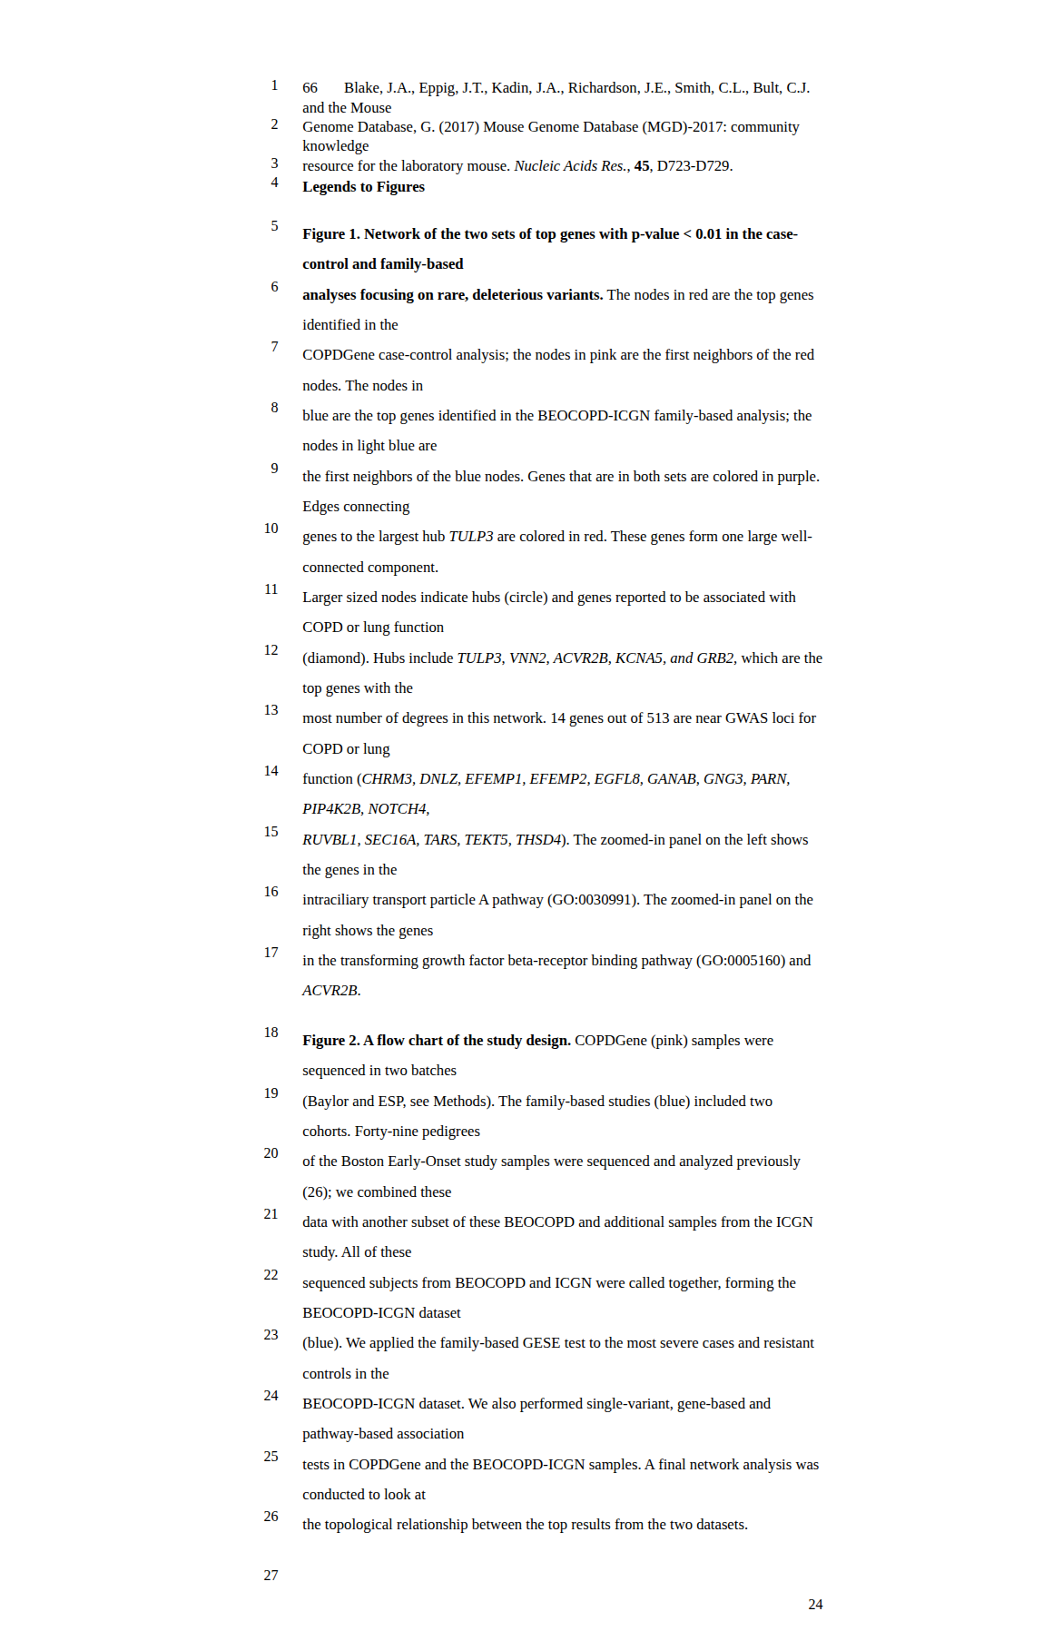1
66 Blake, J.A., Eppig, J.T., Kadin, J.A., Richardson, J.E., Smith, C.L., Bult, C.J. and the Mouse
2
Genome Database, G. (2017) Mouse Genome Database (MGD)-2017: community knowledge
3
resource for the laboratory mouse. Nucleic Acids Res., 45, D723-D729.
4
Legends to Figures
5
Figure 1. Network of the two sets of top genes with p-value < 0.01 in the case-control and family-based
6
analyses focusing on rare, deleterious variants. The nodes in red are the top genes identified in the
7
COPDGene case-control analysis; the nodes in pink are the first neighbors of the red nodes. The nodes in
8
blue are the top genes identified in the BEOCOPD-ICGN family-based analysis; the nodes in light blue are
9
the first neighbors of the blue nodes. Genes that are in both sets are colored in purple. Edges connecting
10
genes to the largest hub TULP3 are colored in red. These genes form one large well-connected component.
11
Larger sized nodes indicate hubs (circle) and genes reported to be associated with COPD or lung function
12
(diamond). Hubs include TULP3, VNN2, ACVR2B, KCNA5, and GRB2, which are the top genes with the
13
most number of degrees in this network. 14 genes out of 513 are near GWAS loci for COPD or lung
14
function (CHRM3, DNLZ, EFEMP1, EFEMP2, EGFL8, GANAB, GNG3, PARN, PIP4K2B, NOTCH4,
15
RUVBL1, SEC16A, TARS, TEKT5, THSD4). The zoomed-in panel on the left shows the genes in the
16
intraciliary transport particle A pathway (GO:0030991). The zoomed-in panel on the right shows the genes
17
in the transforming growth factor beta-receptor binding pathway (GO:0005160) and ACVR2B.
18
Figure 2. A flow chart of the study design. COPDGene (pink) samples were sequenced in two batches
19
(Baylor and ESP, see Methods). The family-based studies (blue) included two cohorts. Forty-nine pedigrees
20
of the Boston Early-Onset study samples were sequenced and analyzed previously (26); we combined these
21
data with another subset of these BEOCOPD and additional samples from the ICGN study. All of these
22
sequenced subjects from BEOCOPD and ICGN were called together, forming the BEOCOPD-ICGN dataset
23
(blue). We applied the family-based GESE test to the most severe cases and resistant controls in the
24
BEOCOPD-ICGN dataset. We also performed single-variant, gene-based and pathway-based association
25
tests in COPDGene and the BEOCOPD-ICGN samples. A final network analysis was conducted to look at
26
the topological relationship between the top results from the two datasets.
27
24